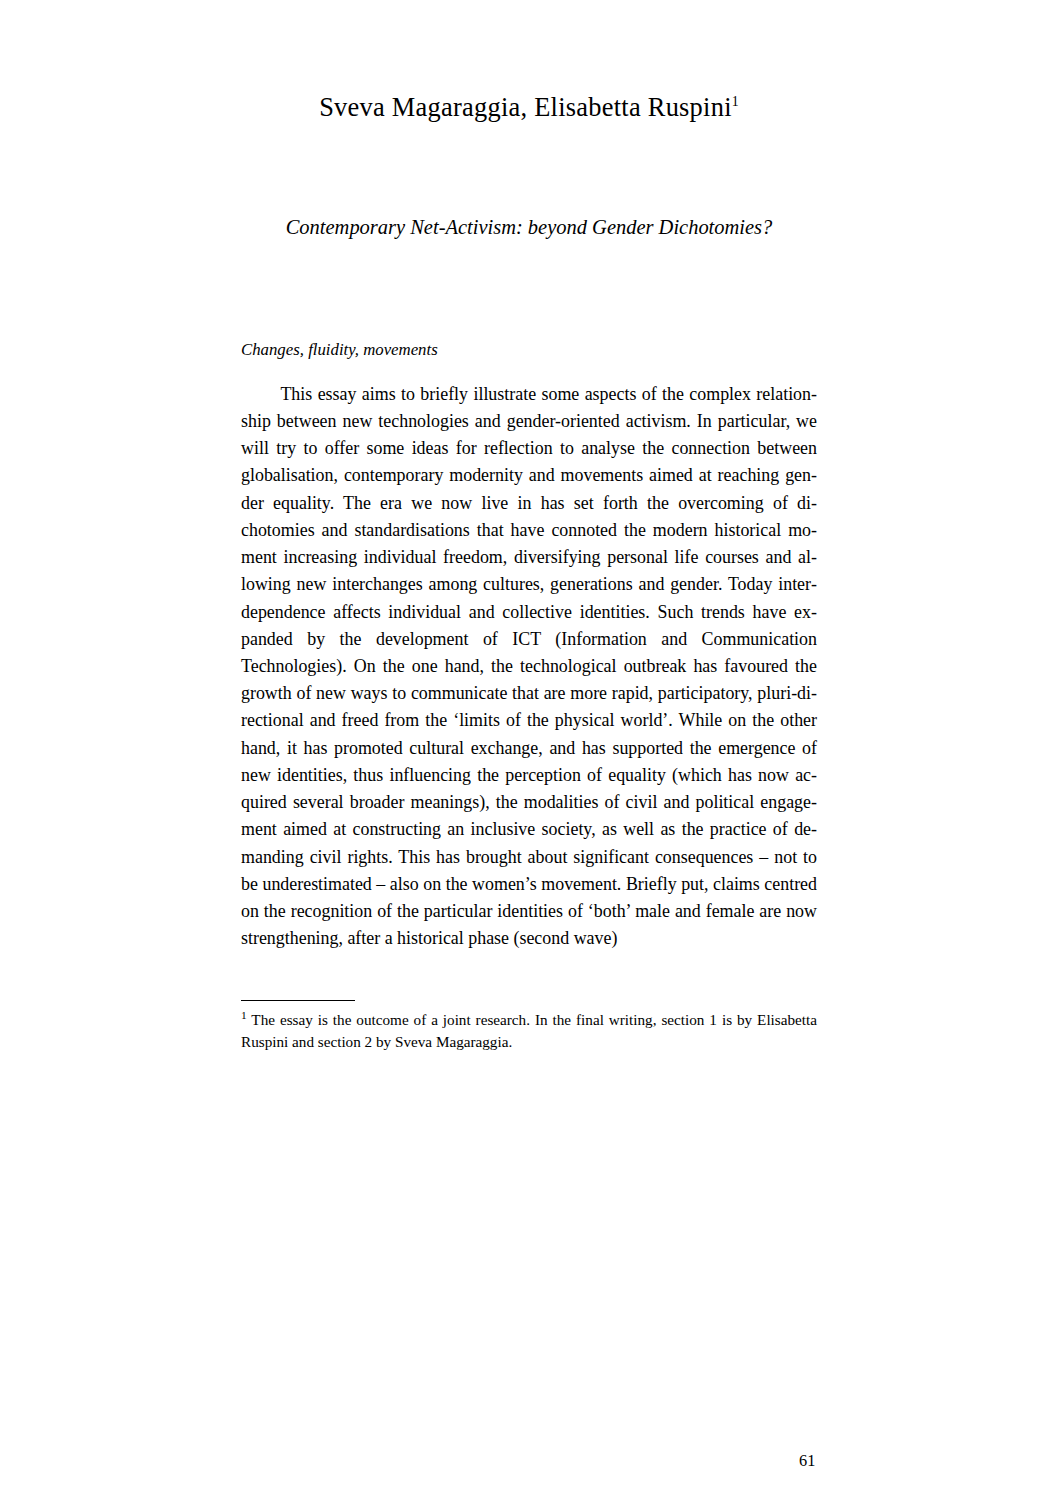Sveva Magaraggia, Elisabetta Ruspini1
Contemporary Net-Activism: beyond Gender Dichotomies?
Changes, fluidity, movements
This essay aims to briefly illustrate some aspects of the complex relationship between new technologies and gender-oriented activism. In particular, we will try to offer some ideas for reflection to analyse the connection between globalisation, contemporary modernity and movements aimed at reaching gender equality. The era we now live in has set forth the overcoming of dichotomies and standardisations that have connoted the modern historical moment increasing individual freedom, diversifying personal life courses and allowing new interchanges among cultures, generations and gender. Today interdependence affects individual and collective identities. Such trends have expanded by the development of ICT (Information and Communication Technologies). On the one hand, the technological outbreak has favoured the growth of new ways to communicate that are more rapid, participatory, pluri-directional and freed from the ‘limits of the physical world’. While on the other hand, it has promoted cultural exchange, and has supported the emergence of new identities, thus influencing the perception of equality (which has now acquired several broader meanings), the modalities of civil and political engagement aimed at constructing an inclusive society, as well as the practice of demanding civil rights. This has brought about significant consequences – not to be underestimated – also on the women’s movement. Briefly put, claims centred on the recognition of the particular identities of ‘both’ male and female are now strengthening, after a historical phase (second wave)
1 The essay is the outcome of a joint research. In the final writing, section 1 is by Elisabetta Ruspini and section 2 by Sveva Magaraggia.
61